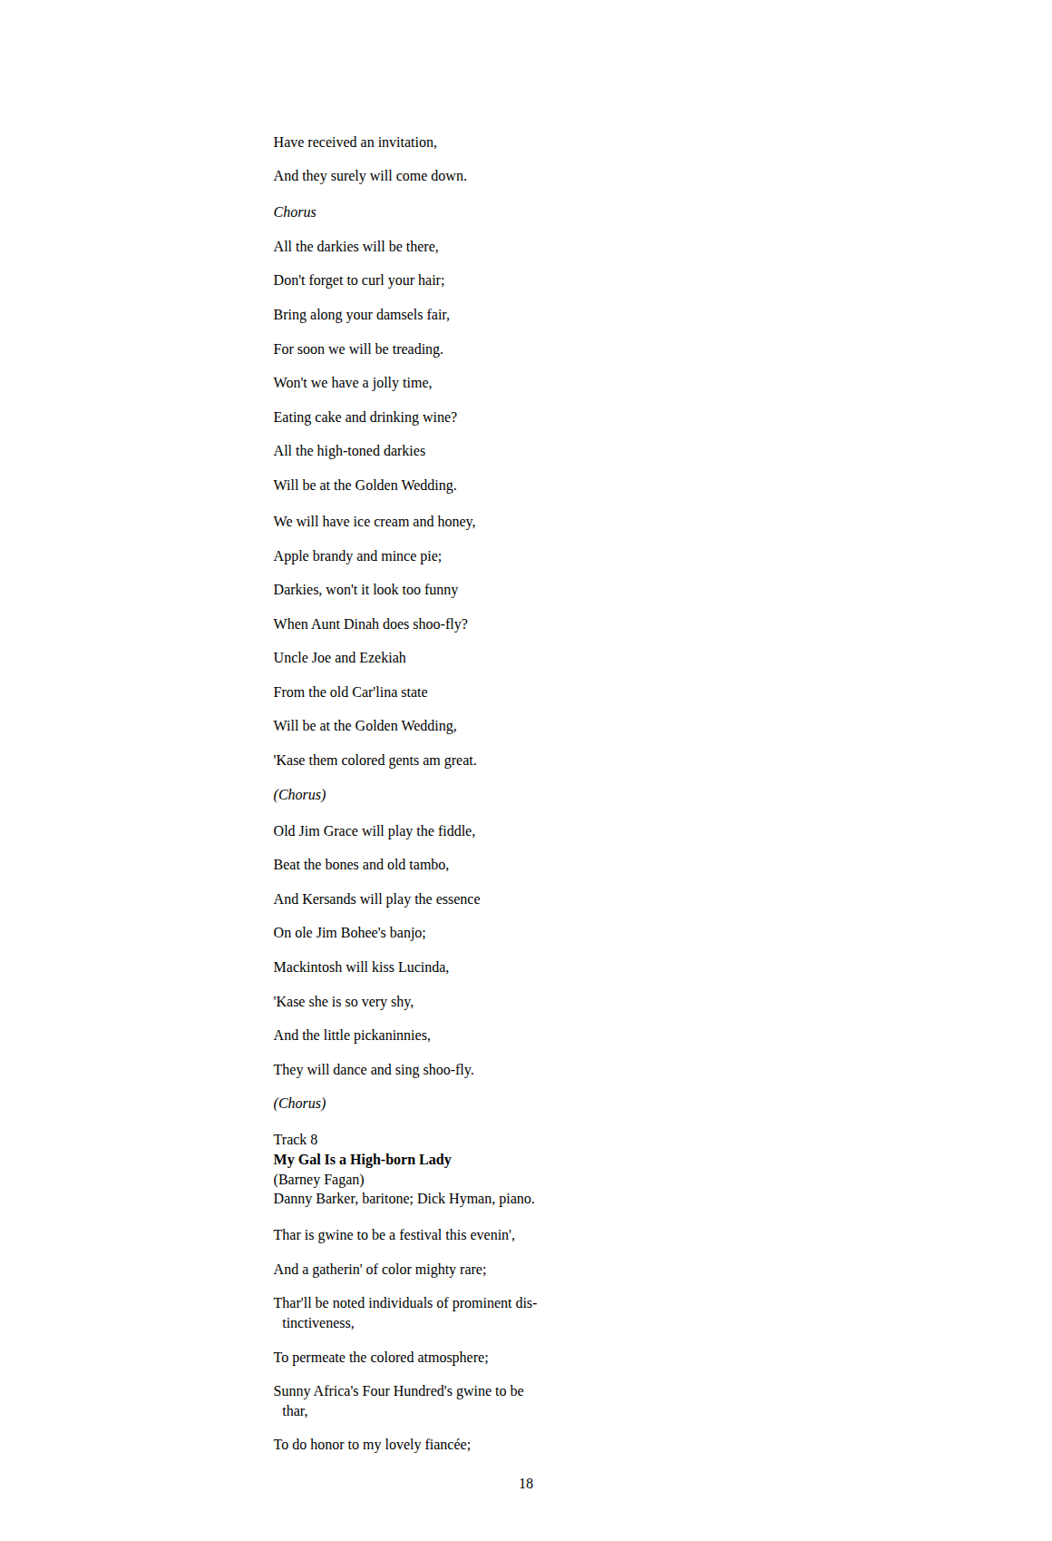Have received an invitation,
And they surely will come down.
Chorus
All the darkies will be there,
Don't forget to curl your hair;
Bring along your damsels fair,
For soon we will be treading.
Won't we have a jolly time,
Eating cake and drinking wine?
All the high-toned darkies
Will be at the Golden Wedding.
We will have ice cream and honey,
Apple brandy and mince pie;
Darkies, won't it look too funny
When Aunt Dinah does shoo-fly?
Uncle Joe and Ezekiah
From the old Car'lina state
Will be at the Golden Wedding,
'Kase them colored gents am great.
(Chorus)
Old Jim Grace will play the fiddle,
Beat the bones and old tambo,
And Kersands will play the essence
On ole Jim Bohee's banjo;
Mackintosh will kiss Lucinda,
'Kase she is so very shy,
And the little pickaninnies,
They will dance and sing shoo-fly.
(Chorus)
Track 8
My Gal Is a High-born Lady
(Barney Fagan)
Danny Barker, baritone; Dick Hyman, piano.
Thar is gwine to be a festival this evenin',
And a gatherin' of color mighty rare;
Thar'll be noted individuals of prominent dis-tinctiveness,
To permeate the colored atmosphere;
Sunny Africa's Four Hundred's gwine to bethar,
To do honor to my lovely fiancée;
18